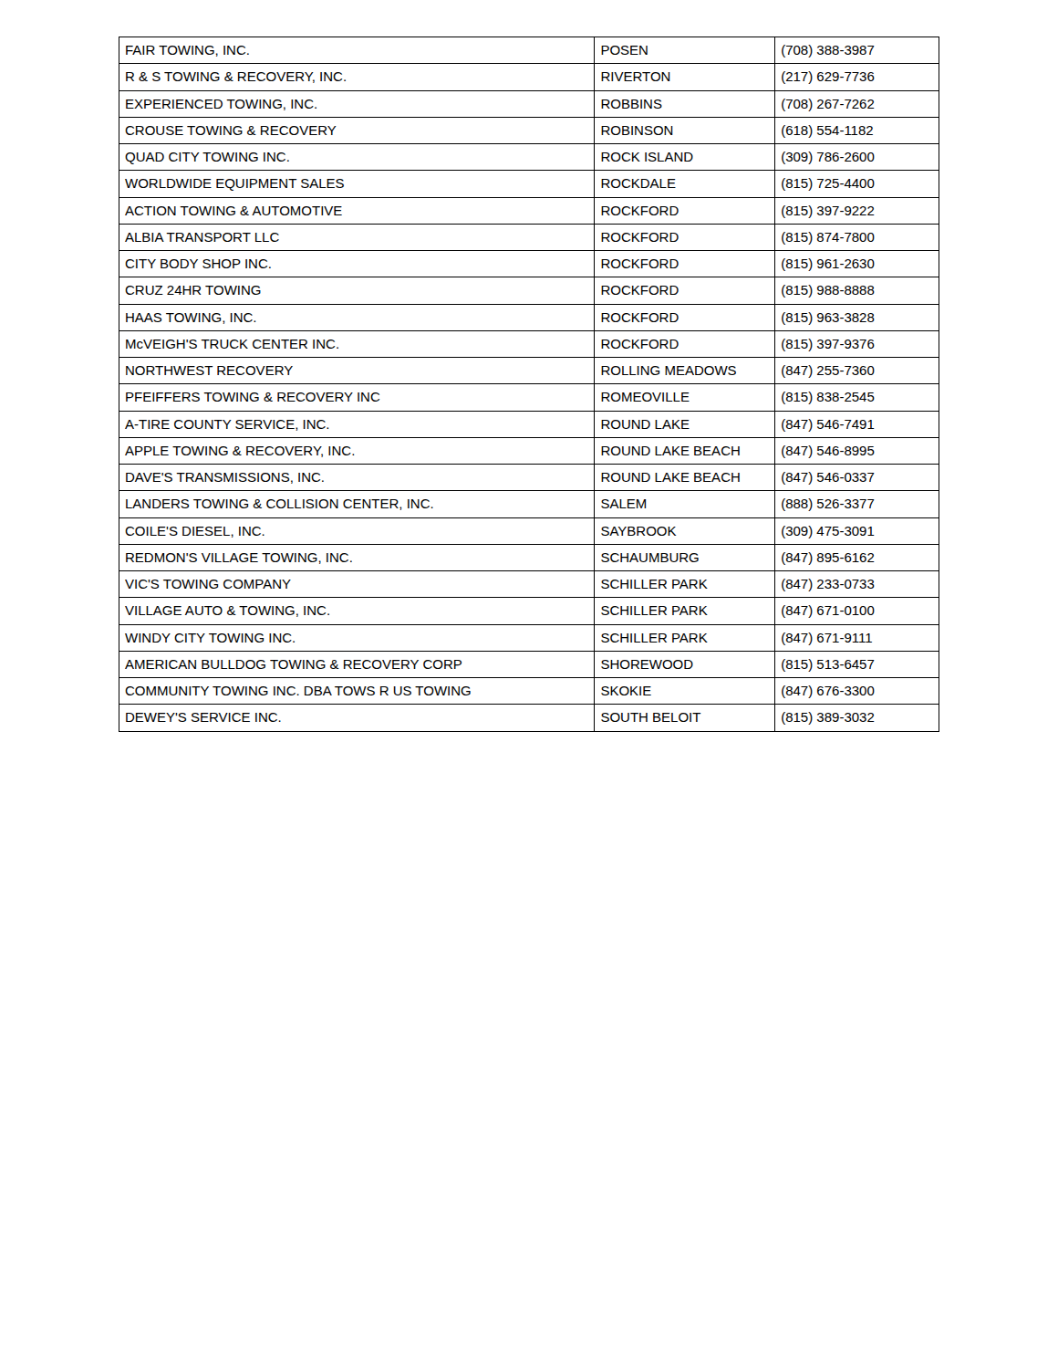| FAIR TOWING, INC. | POSEN | (708) 388-3987 |
| R & S TOWING & RECOVERY, INC. | RIVERTON | (217) 629-7736 |
| EXPERIENCED TOWING, INC. | ROBBINS | (708) 267-7262 |
| CROUSE TOWING & RECOVERY | ROBINSON | (618) 554-1182 |
| QUAD CITY TOWING INC. | ROCK ISLAND | (309) 786-2600 |
| WORLDWIDE EQUIPMENT SALES | ROCKDALE | (815) 725-4400 |
| ACTION TOWING & AUTOMOTIVE | ROCKFORD | (815) 397-9222 |
| ALBIA TRANSPORT LLC | ROCKFORD | (815) 874-7800 |
| CITY BODY SHOP INC. | ROCKFORD | (815) 961-2630 |
| CRUZ 24HR TOWING | ROCKFORD | (815) 988-8888 |
| HAAS TOWING, INC. | ROCKFORD | (815) 963-3828 |
| McVEIGH'S TRUCK CENTER INC. | ROCKFORD | (815) 397-9376 |
| NORTHWEST RECOVERY | ROLLING MEADOWS | (847) 255-7360 |
| PFEIFFERS TOWING & RECOVERY INC | ROMEOVILLE | (815) 838-2545 |
| A-TIRE COUNTY SERVICE, INC. | ROUND LAKE | (847) 546-7491 |
| APPLE TOWING & RECOVERY, INC. | ROUND LAKE BEACH | (847) 546-8995 |
| DAVE'S TRANSMISSIONS, INC. | ROUND LAKE BEACH | (847) 546-0337 |
| LANDERS TOWING & COLLISION CENTER, INC. | SALEM | (888) 526-3377 |
| COILE'S DIESEL, INC. | SAYBROOK | (309) 475-3091 |
| REDMON'S VILLAGE TOWING, INC. | SCHAUMBURG | (847) 895-6162 |
| VIC'S TOWING COMPANY | SCHILLER PARK | (847) 233-0733 |
| VILLAGE AUTO & TOWING, INC. | SCHILLER PARK | (847) 671-0100 |
| WINDY CITY TOWING INC. | SCHILLER PARK | (847) 671-9111 |
| AMERICAN BULLDOG TOWING & RECOVERY CORP | SHOREWOOD | (815) 513-6457 |
| COMMUNITY TOWING INC. DBA TOWS R US TOWING | SKOKIE | (847) 676-3300 |
| DEWEY'S SERVICE INC. | SOUTH BELOIT | (815) 389-3032 |